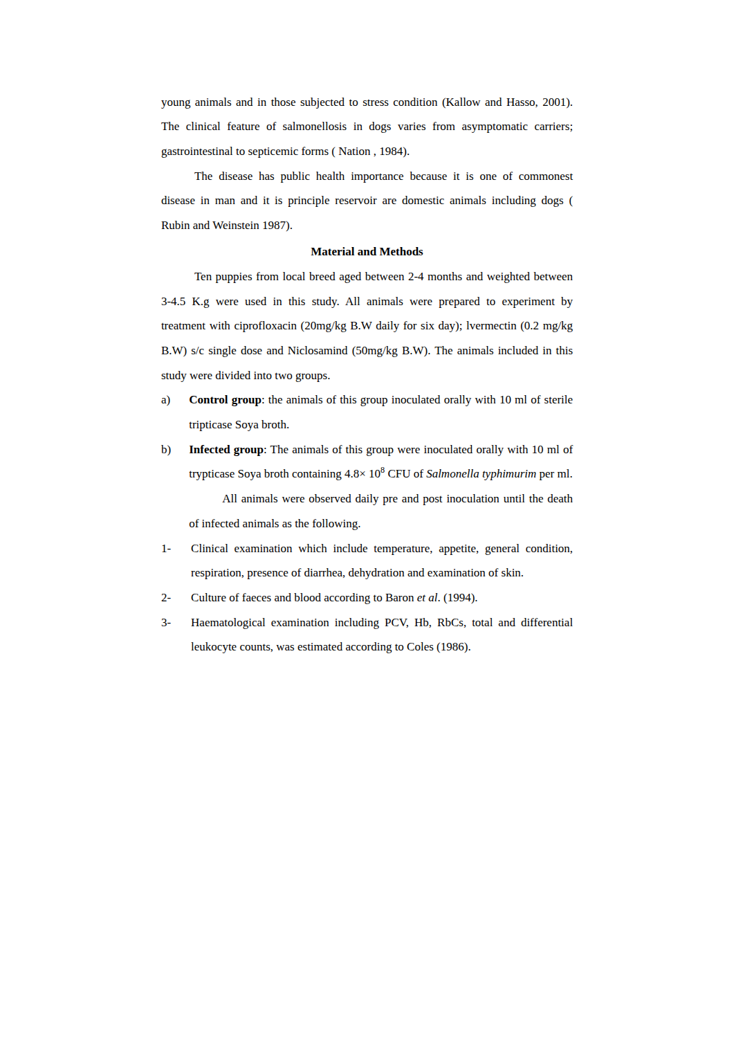young animals and in those subjected to stress condition (Kallow and Hasso, 2001). The clinical feature of salmonellosis in dogs varies from asymptomatic carriers; gastrointestinal to septicemic forms ( Nation , 1984).
The disease has public health importance because it is one of commonest disease in man and it is principle reservoir are domestic animals including dogs ( Rubin and Weinstein 1987).
Material and Methods
Ten puppies from local breed aged between 2-4 months and weighted between 3-4.5 K.g were used in this study. All animals were prepared to experiment by treatment with ciprofloxacin (20mg/kg B.W daily for six day); lvermectin (0.2 mg/kg B.W) s/c single dose and Niclosamind (50mg/kg B.W). The animals included in this study were divided into two groups.
a) Control group: the animals of this group inoculated orally with 10 ml of sterile tripticase Soya broth.
b) Infected group: The animals of this group were inoculated orally with 10 ml of trypticase Soya broth containing 4.8× 108 CFU of Salmonella typhimurim per ml.
All animals were observed daily pre and post inoculation until the death of infected animals as the following.
1- Clinical examination which include temperature, appetite, general condition, respiration, presence of diarrhea, dehydration and examination of skin.
2- Culture of faeces and blood according to Baron et al. (1994).
3- Haematological examination including PCV, Hb, RbCs, total and differential leukocyte counts, was estimated according to Coles (1986).